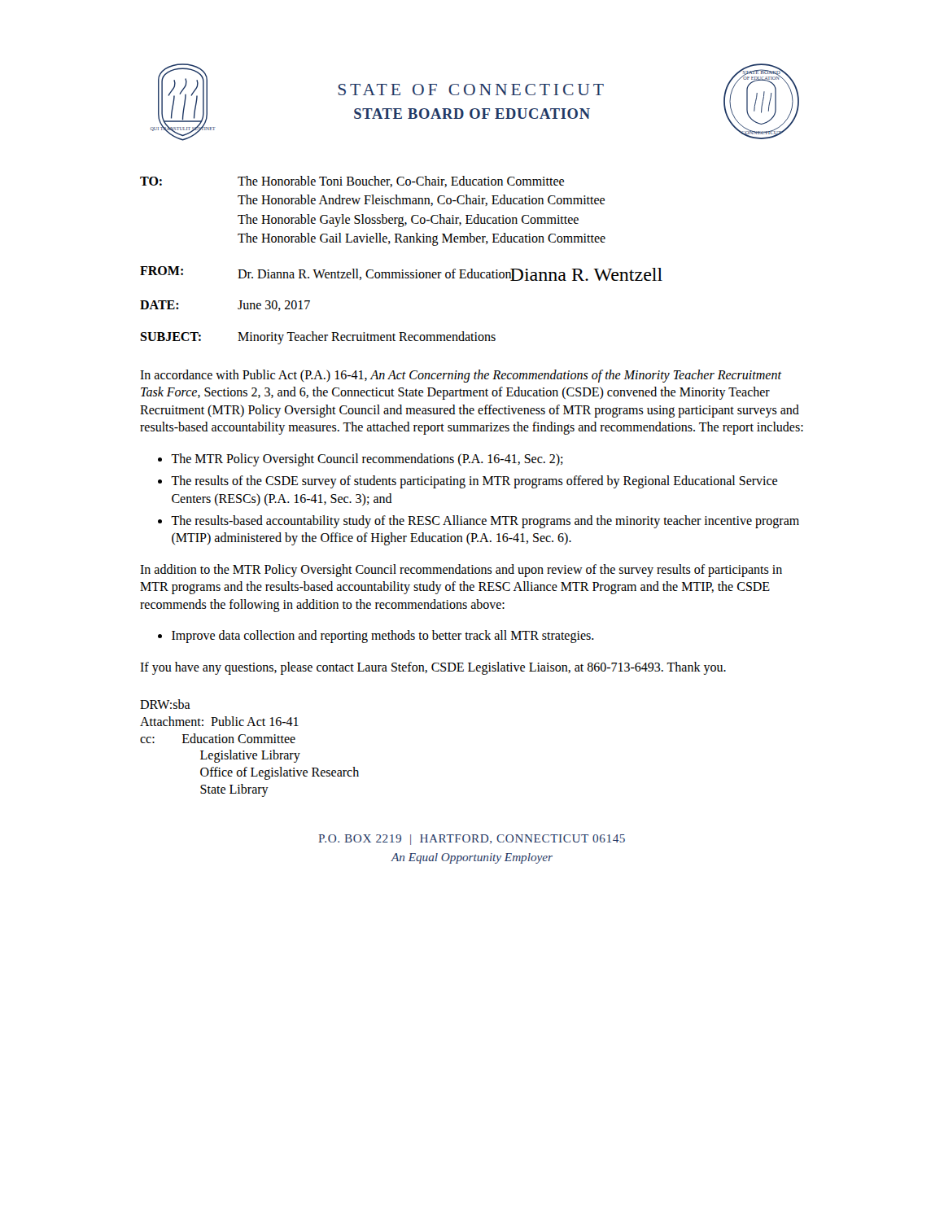QUI TRANSTULIT SUSTINET
STATE OF CONNECTICUT
STATE BOARD OF EDUCATION
STATE BOARD CONNECTICUT OF EDUCATION
| TO: | The Honorable Toni Boucher, Co-Chair, Education Committee The Honorable Andrew Fleischmann, Co-Chair, Education Committee The Honorable Gayle Slossberg, Co-Chair, Education Committee The Honorable Gail Lavielle, Ranking Member, Education Committee |
| FROM: | Dr. Dianna R. Wentzell, Commissioner of Education Dianna R. Wentzell |
| DATE: | June 30, 2017 |
| SUBJECT: | Minority Teacher Recruitment Recommendations |
In accordance with Public Act (P.A.) 16-41, An Act Concerning the Recommendations of the Minority Teacher Recruitment Task Force, Sections 2, 3, and 6, the Connecticut State Department of Education (CSDE) convened the Minority Teacher Recruitment (MTR) Policy Oversight Council and measured the effectiveness of MTR programs using participant surveys and results-based accountability measures. The attached report summarizes the findings and recommendations. The report includes:
The MTR Policy Oversight Council recommendations (P.A. 16-41, Sec. 2);
The results of the CSDE survey of students participating in MTR programs offered by Regional Educational Service Centers (RESCs) (P.A. 16-41, Sec. 3); and
The results-based accountability study of the RESC Alliance MTR programs and the minority teacher incentive program (MTIP) administered by the Office of Higher Education (P.A. 16-41, Sec. 6).
In addition to the MTR Policy Oversight Council recommendations and upon review of the survey results of participants in MTR programs and the results-based accountability study of the RESC Alliance MTR Program and the MTIP, the CSDE recommends the following in addition to the recommendations above:
Improve data collection and reporting methods to better track all MTR strategies.
If you have any questions, please contact Laura Stefon, CSDE Legislative Liaison, at 860-713-6493. Thank you.
DRW:sba
Attachment: Public Act 16-41
cc: Education Committee
Legislative Library
Office of Legislative Research
State Library
P.O. BOX 2219 | HARTFORD, CONNECTICUT 06145
An Equal Opportunity Employer